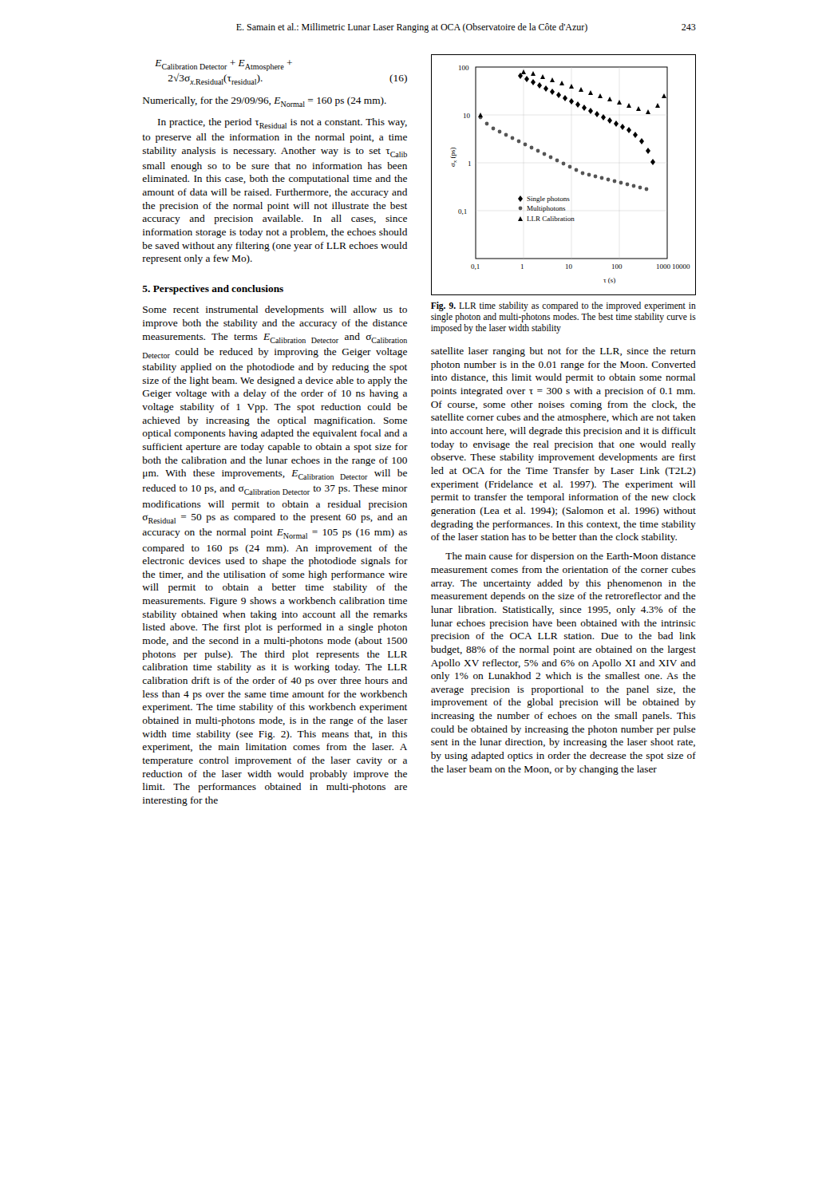E. Samain et al.: Millimetric Lunar Laser Ranging at OCA (Observatoire de la Côte d'Azur) 243
ECalibration Detector + EAtmosphere + 2√3σx.Residual(τresidual). (16)
Numerically, for the 29/09/96, ENormal = 160 ps (24 mm).
In practice, the period τResidual is not a constant. This way, to preserve all the information in the normal point, a time stability analysis is necessary. Another way is to set τCalib small enough so to be sure that no information has been eliminated. In this case, both the computational time and the amount of data will be raised. Furthermore, the accuracy and the precision of the normal point will not illustrate the best accuracy and precision available. In all cases, since information storage is today not a problem, the echoes should be saved without any filtering (one year of LLR echoes would represent only a few Mo).
5. Perspectives and conclusions
Some recent instrumental developments will allow us to improve both the stability and the accuracy of the distance measurements. The terms ECalibration Detector and σCalibration Detector could be reduced by improving the Geiger voltage stability applied on the photodiode and by reducing the spot size of the light beam. We designed a device able to apply the Geiger voltage with a delay of the order of 10 ns having a voltage stability of 1 Vpp. The spot reduction could be achieved by increasing the optical magnification. Some optical components having adapted the equivalent focal and a sufficient aperture are today capable to obtain a spot size for both the calibration and the lunar echoes in the range of 100 μm. With these improvements, ECalibration Detector will be reduced to 10 ps, and σCalibration Detector to 37 ps. These minor modifications will permit to obtain a residual precision σResidual = 50 ps as compared to the present 60 ps, and an accuracy on the normal point ENormal = 105 ps (16 mm) as compared to 160 ps (24 mm). An improvement of the electronic devices used to shape the photodiode signals for the timer, and the utilisation of some high performance wire will permit to obtain a better time stability of the measurements. Figure 9 shows a workbench calibration time stability obtained when taking into account all the remarks listed above. The first plot is performed in a single photon mode, and the second in a multi-photons mode (about 1500 photons per pulse). The third plot represents the LLR calibration time stability as it is working today. The LLR calibration drift is of the order of 40 ps over three hours and less than 4 ps over the same time amount for the workbench experiment. The time stability of this workbench experiment obtained in multi-photons mode, is in the range of the laser width time stability (see Fig. 2). This means that, in this experiment, the main limitation comes from the laser. A temperature control improvement of the laser cavity or a reduction of the laser width would probably improve the limit. The performances obtained in multi-photons are interesting for the
100 10 1 0,1 0,1 1 10 100 1000 10000 σx (ps) τ (s) Single photons Multiphotons LLR Calibration
Fig. 9. LLR time stability as compared to the improved experiment in single photon and multi-photons modes. The best time stability curve is imposed by the laser width stability
satellite laser ranging but not for the LLR, since the return photon number is in the 0.01 range for the Moon. Converted into distance, this limit would permit to obtain some normal points integrated over τ = 300 s with a precision of 0.1 mm. Of course, some other noises coming from the clock, the satellite corner cubes and the atmosphere, which are not taken into account here, will degrade this precision and it is difficult today to envisage the real precision that one would really observe. These stability improvement developments are first led at OCA for the Time Transfer by Laser Link (T2L2) experiment (Fridelance et al. 1997). The experiment will permit to transfer the temporal information of the new clock generation (Lea et al. 1994); (Salomon et al. 1996) without degrading the performances. In this context, the time stability of the laser station has to be better than the clock stability.
The main cause for dispersion on the Earth-Moon distance measurement comes from the orientation of the corner cubes array. The uncertainty added by this phenomenon in the measurement depends on the size of the retroreflector and the lunar libration. Statistically, since 1995, only 4.3% of the lunar echoes precision have been obtained with the intrinsic precision of the OCA LLR station. Due to the bad link budget, 88% of the normal point are obtained on the largest Apollo XV reflector, 5% and 6% on Apollo XI and XIV and only 1% on Lunakhod 2 which is the smallest one. As the average precision is proportional to the panel size, the improvement of the global precision will be obtained by increasing the number of echoes on the small panels. This could be obtained by increasing the photon number per pulse sent in the lunar direction, by increasing the laser shoot rate, by using adapted optics in order the decrease the spot size of the laser beam on the Moon, or by changing the laser